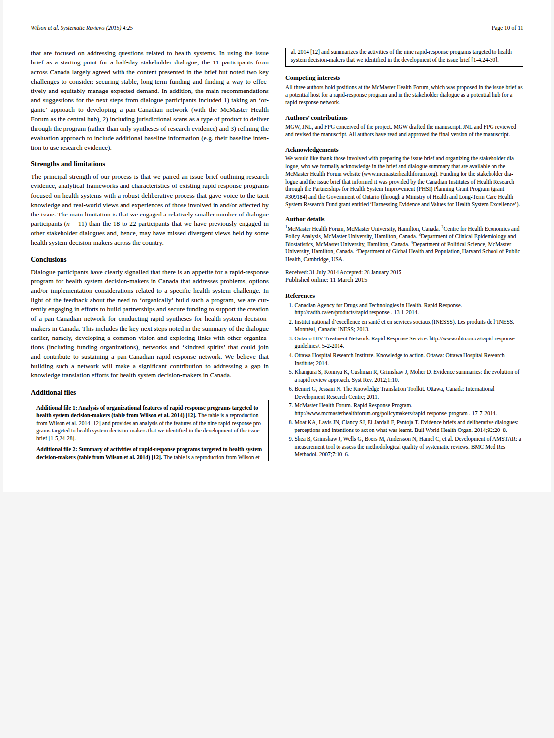Wilson et al. Systematic Reviews (2015) 4:25 Page 10 of 11
that are focused on addressing questions related to health systems. In using the issue brief as a starting point for a half-day stakeholder dialogue, the 11 participants from across Canada largely agreed with the content presented in the brief but noted two key challenges to consider: securing stable, long-term funding and finding a way to effectively and equitably manage expected demand. In addition, the main recommendations and suggestions for the next steps from dialogue participants included 1) taking an ‘organic’ approach to developing a pan-Canadian network (with the McMaster Health Forum as the central hub), 2) including jurisdictional scans as a type of product to deliver through the program (rather than only syntheses of research evidence) and 3) refining the evaluation approach to include additional baseline information (e.g. their baseline intention to use research evidence).
Strengths and limitations
The principal strength of our process is that we paired an issue brief outlining research evidence, analytical frameworks and characteristics of existing rapid-response programs focused on health systems with a robust deliberative process that gave voice to the tacit knowledge and real-world views and experiences of those involved in and/or affected by the issue. The main limitation is that we engaged a relatively smaller number of dialogue participants (n = 11) than the 18 to 22 participants that we have previously engaged in other stakeholder dialogues and, hence, may have missed divergent views held by some health system decision-makers across the country.
Conclusions
Dialogue participants have clearly signalled that there is an appetite for a rapid-response program for health system decision-makers in Canada that addresses problems, options and/or implementation considerations related to a specific health system challenge. In light of the feedback about the need to ‘organically’ build such a program, we are currently engaging in efforts to build partnerships and secure funding to support the creation of a pan-Canadian network for conducting rapid syntheses for health system decision-makers in Canada. This includes the key next steps noted in the summary of the dialogue earlier, namely, developing a common vision and exploring links with other organizations (including funding organizations), networks and ‘kindred spirits’ that could join and contribute to sustaining a pan-Canadian rapid-response network. We believe that building such a network will make a significant contribution to addressing a gap in knowledge translation efforts for health system decision-makers in Canada.
Additional files
Additional file 1: Analysis of organizational features of rapid-response programs targeted to health system decision-makers (table from Wilson et al. 2014) [12]. The table is a reproduction from Wilson et al. 2014 [12] and provides an analysis of the features of the nine rapid-response programs targeted to health system decision-makers that we identified in the development of the issue brief [1-5,24-28].
Additional file 2: Summary of activities of rapid-response programs targeted to health system decision-makers (table from Wilson et al. 2014) [12]. The table is a reproduction from Wilson et al. 2014 [12] and summarizes the activities of the nine rapid-response programs targeted to health system decision-makers that we identified in the development of the issue brief [1-4,24-30].
Competing interests
All three authors hold positions at the McMaster Health Forum, which was proposed in the issue brief as a potential host for a rapid-response program and in the stakeholder dialogue as a potential hub for a rapid-response network.
Authors’ contributions
MGW, JNL, and FPG conceived of the project. MGW drafted the manuscript. JNL and FPG reviewed and revised the manuscript. All authors have read and approved the final version of the manuscript.
Acknowledgements
We would like thank those involved with preparing the issue brief and organizing the stakeholder dialogue, who we formally acknowledge in the brief and dialogue summary that are available on the McMaster Health Forum website (www.mcmasterhealthforum.org). Funding for the stakeholder dialogue and the issue brief that informed it was provided by the Canadian Institutes of Health Research through the Partnerships for Health System Improvement (PHSI) Planning Grant Program (grant #309184) and the Government of Ontario (through a Ministry of Health and Long-Term Care Health System Research Fund grant entitled ‘Harnessing Evidence and Values for Health System Excellence’).
Author details
1McMaster Health Forum, McMaster University, Hamilton, Canada. 2Centre for Health Economics and Policy Analysis, McMaster University, Hamilton, Canada. 3Department of Clinical Epidemiology and Biostatistics, McMaster University, Hamilton, Canada. 4Department of Political Science, McMaster University, Hamilton, Canada. 5Department of Global Health and Population, Harvard School of Public Health, Cambridge, USA.
Received: 31 July 2014 Accepted: 28 January 2015
Published online: 11 March 2015
References
Canadian Agency for Drugs and Technologies in Health. Rapid Response. http://cadth.ca/en/products/rapid-response . 13-1-2014.
Institut national d’excellence en santé et en services sociaux (INESSS). Les produits de l’INESS. Montréal, Canada: INESS; 2013.
Ontario HIV Treatment Network. Rapid Response Service. http://www.ohtn.on.ca/rapid-response-guidelines/. 5-2-2014.
Ottawa Hospital Research Institute. Knowledge to action. Ottawa: Ottawa Hospital Research Institute; 2014.
Khangura S, Konnyu K, Cushman R, Grimshaw J, Moher D. Evidence summaries: the evolution of a rapid review approach. Syst Rev. 2012;1:10.
Bennet G, Jessani N. The Knowledge Translation Toolkit. Ottawa, Canada: International Development Research Centre; 2011.
McMaster Health Forum. Rapid Response Program. http://www.mcmasterhealthforum.org/policymakers/rapid-response-program . 17-7-2014.
Moat KA, Lavis JN, Clancy SJ, El-Jardali F, Pantoja T. Evidence briefs and deliberative dialogues: perceptions and intentions to act on what was learnt. Bull World Health Organ. 2014;92:20–8.
Shea B, Grimshaw J, Wells G, Boers M, Andersson N, Hamel C, et al. Development of AMSTAR: a measurement tool to assess the methodological quality of systematic reviews. BMC Med Res Methodol. 2007;7:10–6.